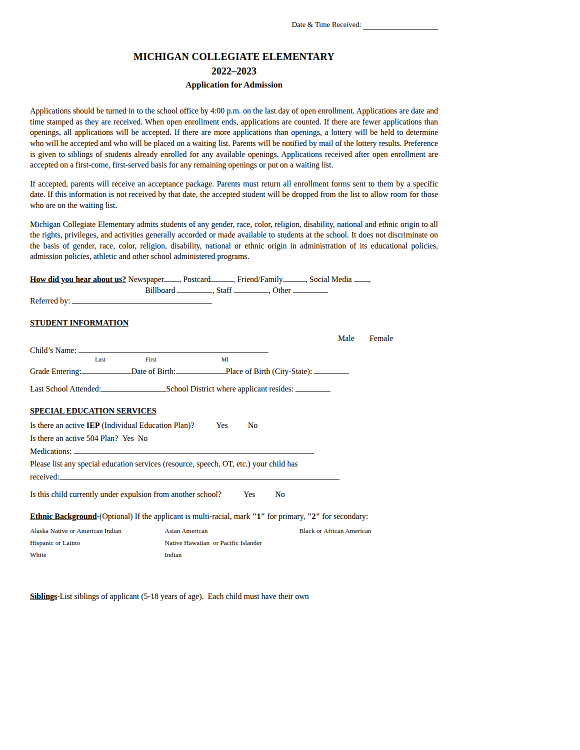Date & Time Received:
MICHIGAN COLLEGIATE ELEMENTARY
2022–2023
Application for Admission
Applications should be turned in to the school office by 4:00 p.m. on the last day of open enrollment. Applications are date and time stamped as they are received. When open enrollment ends, applications are counted. If there are fewer applications than openings, all applications will be accepted. If there are more applications than openings, a lottery will be held to determine who will be accepted and who will be placed on a waiting list. Parents will be notified by mail of the lottery results. Preference is given to siblings of students already enrolled for any available openings. Applications received after open enrollment are accepted on a first-come, first-served basis for any remaining openings or put on a waiting list.
If accepted, parents will receive an acceptance package. Parents must return all enrollment forms sent to them by a specific date. If this information is not received by that date, the accepted student will be dropped from the list to allow room for those who are on the waiting list.
Michigan Collegiate Elementary admits students of any gender, race, color, religion, disability, national and ethnic origin to all the rights, privileges, and activities generally accorded or made available to students at the school. It does not discriminate on the basis of gender, race, color, religion, disability, national or ethnic origin in administration of its educational policies, admission policies, athletic and other school administered programs.
How did you hear about us? Newspaper , Postcard , Friend/Family , Social Media ,
Billboard , Staff , Other
Referred by:
STUDENT INFORMATION
Male Female
Child’s Name:
Last First MI
Grade Entering: Date of Birth: Place of Birth (City-State):
Last School Attended: School District where applicant resides:
SPECIAL EDUCATION SERVICES
Is there an active IEP (Individual Education Plan)? Yes No
Is there an active 504 Plan? Yes No
Medications:
Please list any special education services (resource, speech, OT, etc.) your child has
received:
Is this child currently under expulsion from another school? Yes No
Ethnic Background-(Optional) If the applicant is multi-racial, mark "1" for primary, "2" for secondary:
| Alaska Native or American Indian | Asian American | Black or African American |
| Hispanic or Latino | Native Hawaiian or Pacific Islander | |
| White | Indian | |
Siblings-List siblings of applicant (5-18 years of age). Each child must have their own